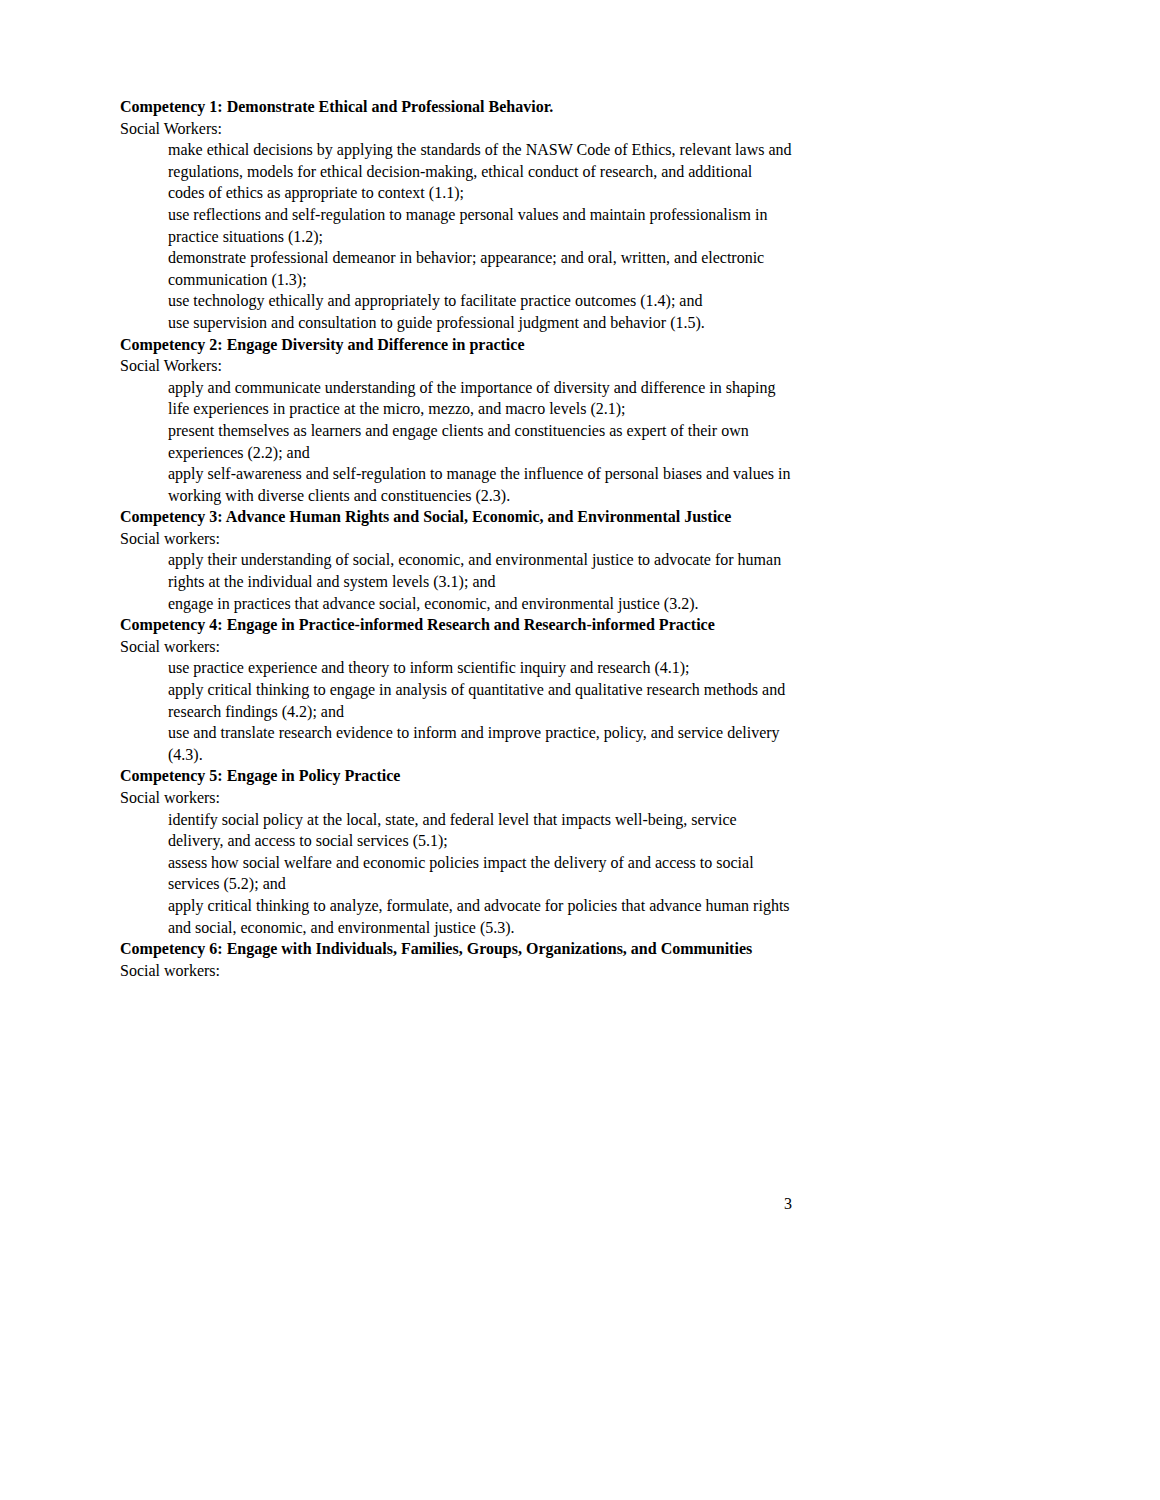Competency 1: Demonstrate Ethical and Professional Behavior.
Social Workers:
make ethical decisions by applying the standards of the NASW Code of Ethics, relevant laws and regulations, models for ethical decision-making, ethical conduct of research, and additional codes of ethics as appropriate to context (1.1);
use reflections and self-regulation to manage personal values and maintain professionalism in practice situations (1.2);
demonstrate professional demeanor in behavior; appearance; and oral, written, and electronic communication (1.3);
use technology ethically and appropriately to facilitate practice outcomes (1.4); and
use supervision and consultation to guide professional judgment and behavior (1.5).
Competency 2: Engage Diversity and Difference in practice
Social Workers:
apply and communicate understanding of the importance of diversity and difference in shaping life experiences in practice at the micro, mezzo, and macro levels (2.1);
present themselves as learners and engage clients and constituencies as expert of their own experiences (2.2); and
apply self-awareness and self-regulation to manage the influence of personal biases and values in working with diverse clients and constituencies (2.3).
Competency 3: Advance Human Rights and Social, Economic, and Environmental Justice
Social workers:
apply their understanding of social, economic, and environmental justice to advocate for human rights at the individual and system levels (3.1); and
engage in practices that advance social, economic, and environmental justice (3.2).
Competency 4: Engage in Practice-informed Research and Research-informed Practice
Social workers:
use practice experience and theory to inform scientific inquiry and research (4.1);
apply critical thinking to engage in analysis of quantitative and qualitative research methods and research findings (4.2); and
use and translate research evidence to inform and improve practice, policy, and service delivery (4.3).
Competency 5: Engage in Policy Practice
Social workers:
identify social policy at the local, state, and federal level that impacts well-being, service delivery, and access to social services (5.1);
assess how social welfare and economic policies impact the delivery of and access to social services (5.2); and
apply critical thinking to analyze, formulate, and advocate for policies that advance human rights and social, economic, and environmental justice (5.3).
Competency 6: Engage with Individuals, Families, Groups, Organizations, and Communities
Social workers:
3